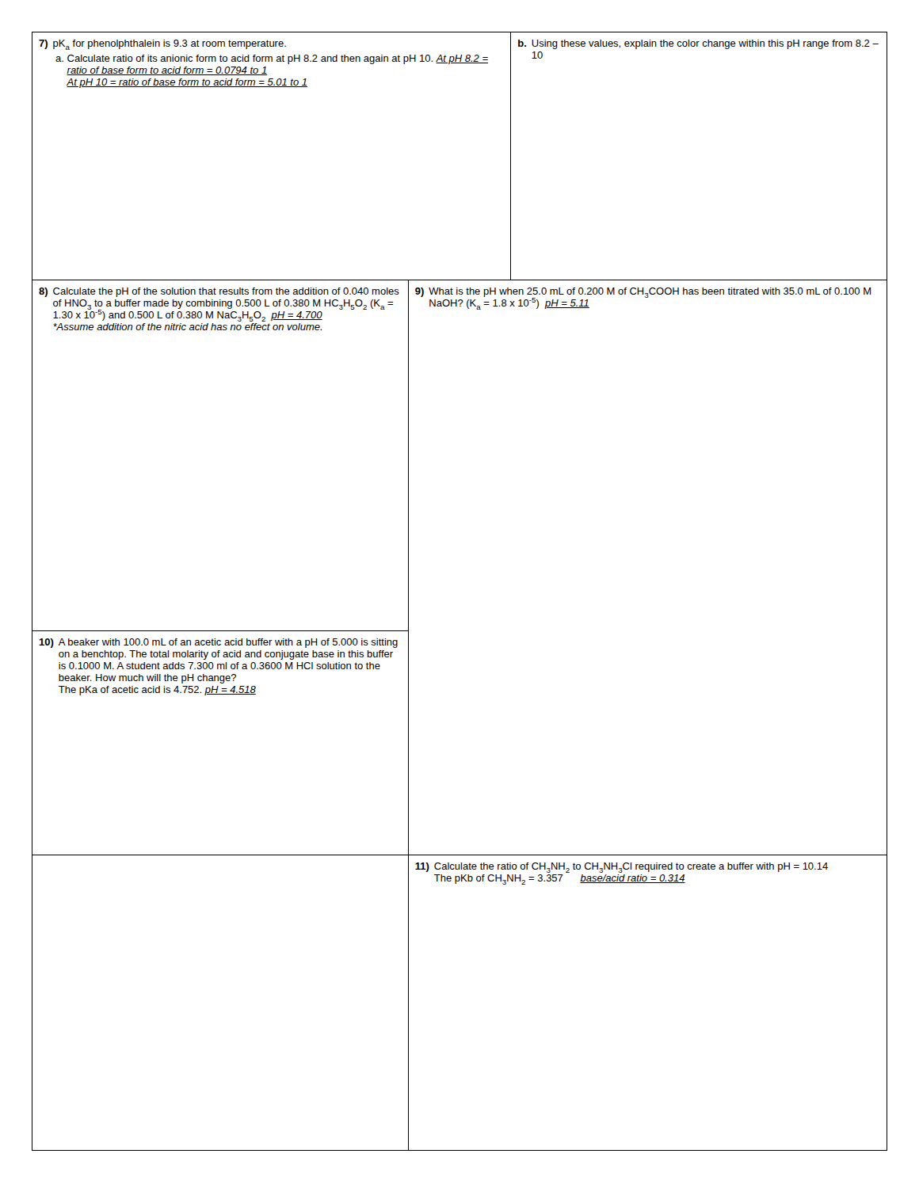| 7) pK a for phenolphthalein is 9.3 at room temperature. Calculate ratio of its anionic form to acid form at pH 8.2 and then again at pH 10. At pH 8.2 = ratio of base form to acid form = 0.0794 to 1 At pH 10 = ratio of base form to acid form = 5.01 to 1 | b. Using these values, explain the color change within this pH range from 8.2 – 10 |
| 8) Calculate the pH of the solution that results from the addition of 0.040 moles of HNO 3 to a buffer made by combining 0.500 L of 0.380 M HC 3 H 5 O 2 (K a = 1.30 x 10 -5 ) and 0.500 L of 0.380 M NaC 3 H 5 O 2 pH = 4.700 *Assume addition of the nitric acid has no effect on volume. | 9) What is the pH when 25.0 mL of 0.200 M of CH 3 COOH has been titrated with 35.0 mL of 0.100 M NaOH? (K a = 1.8 x 10 -5 ) pH = 5.11 |
| 10) A beaker with 100.0 mL of an acetic acid buffer with a pH of 5.000 is sitting on a benchtop. The total molarity of acid and conjugate base in this buffer is 0.1000 M. A student adds 7.300 ml of a 0.3600 M HCl solution to the beaker. How much will the pH change? The pKa of acetic acid is 4.752. pH = 4.518 |
| | 11) Calculate the ratio of CH 3 NH 2 to CH 3 NH 3 Cl required to create a buffer with pH = 10.14 The pKb of CH 3 NH 2 = 3.357 base/acid ratio = 0.314 |